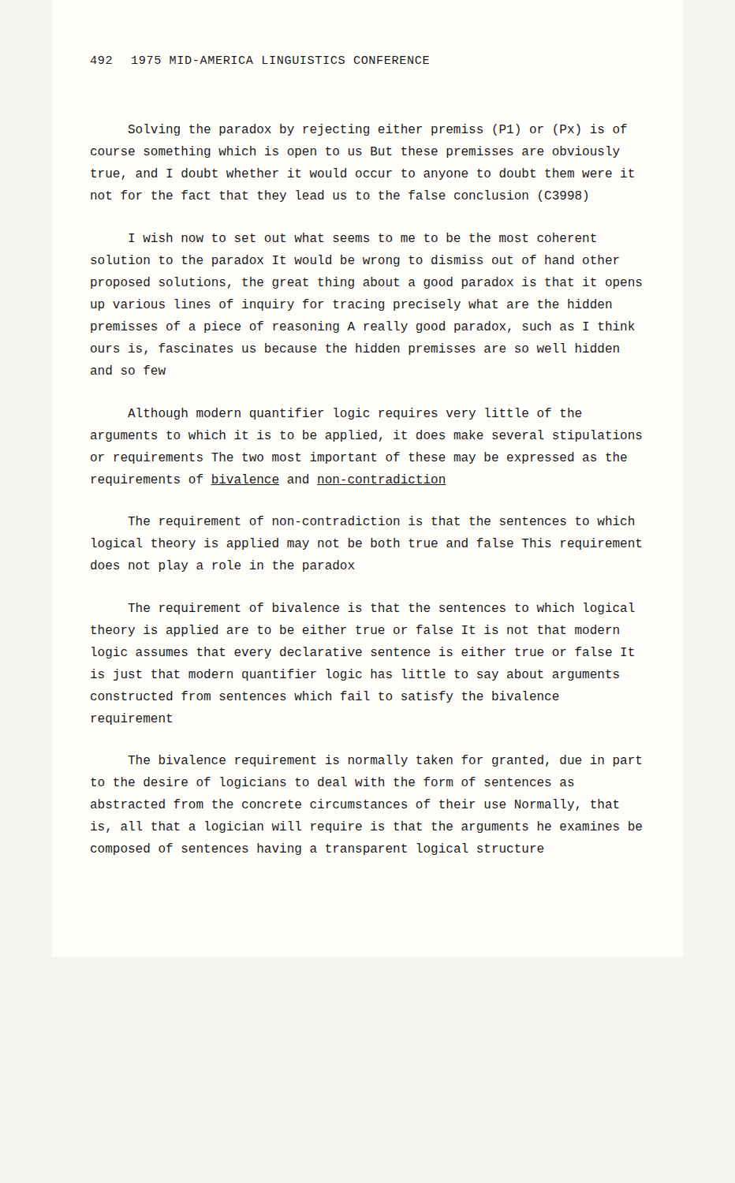492 1975 Mid-America Linguistics Conference
Solving the paradox by rejecting either premiss (P1) or (Px) is of course something which is open to us But these premisses are obviously true, and I doubt whether it would occur to anyone to doubt them were it not for the fact that they lead us to the false conclusion (C3998)
I wish now to set out what seems to me to be the most coherent solution to the paradox It would be wrong to dismiss out of hand other proposed solutions, the great thing about a good paradox is that it opens up various lines of inquiry for tracing precisely what are the hidden premisses of a piece of reasoning A really good paradox, such as I think ours is, fascinates us because the hidden premisses are so well hidden and so few
Although modern quantifier logic requires very little of the arguments to which it is to be applied, it does make several stipulations or requirements The two most important of these may be expressed as the requirements of bivalence and non-contradiction
The requirement of non-contradiction is that the sentences to which logical theory is applied may not be both true and false This requirement does not play a role in the paradox
The requirement of bivalence is that the sentences to which logical theory is applied are to be either true or false It is not that modern logic assumes that every declarative sentence is either true or false It is just that modern quantifier logic has little to say about arguments constructed from sentences which fail to satisfy the bivalence requirement
The bivalence requirement is normally taken for granted, due in part to the desire of logicians to deal with the form of sentences as abstracted from the concrete circumstances of their use Normally, that is, all that a logician will require is that the arguments he examines be composed of sentences having a transparent logical structure